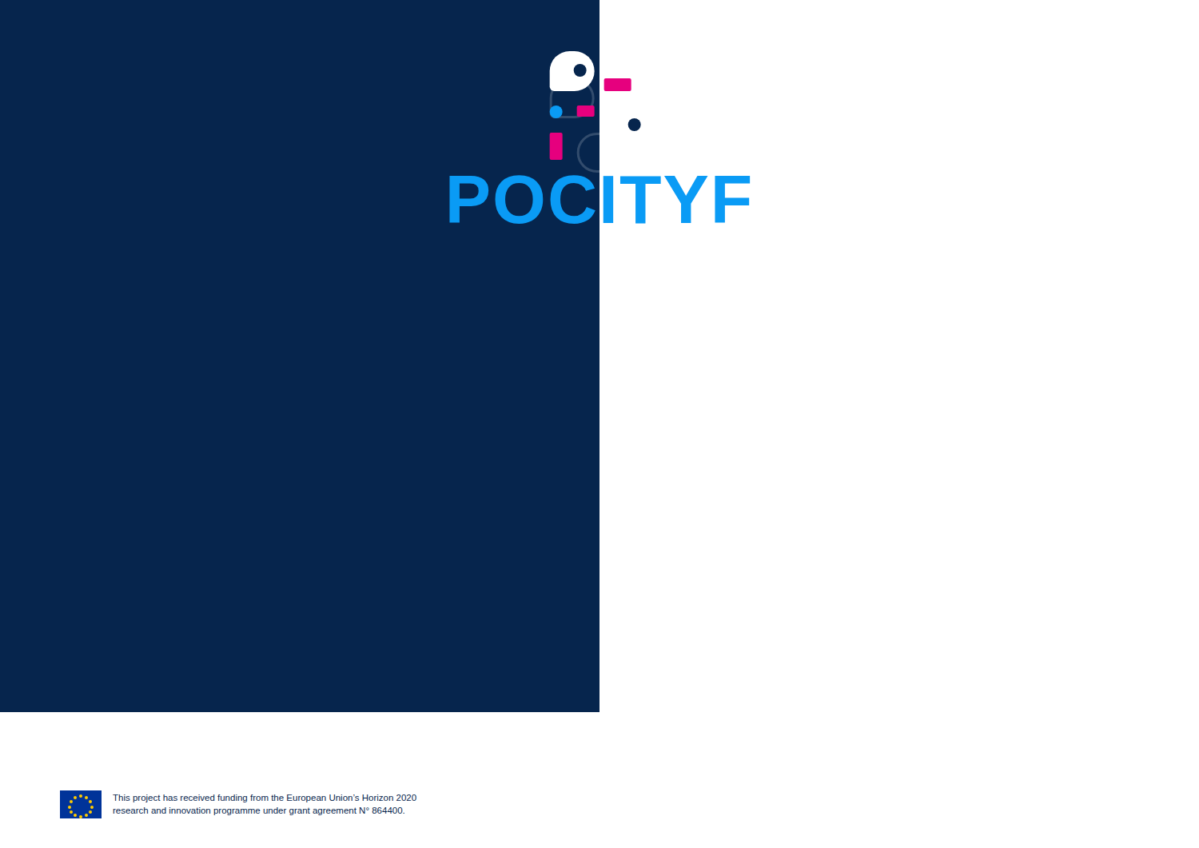POCITYF
This project has received funding from the European Union’s Horizon 2020
research and innovation programme under grant agreement N° 864400.